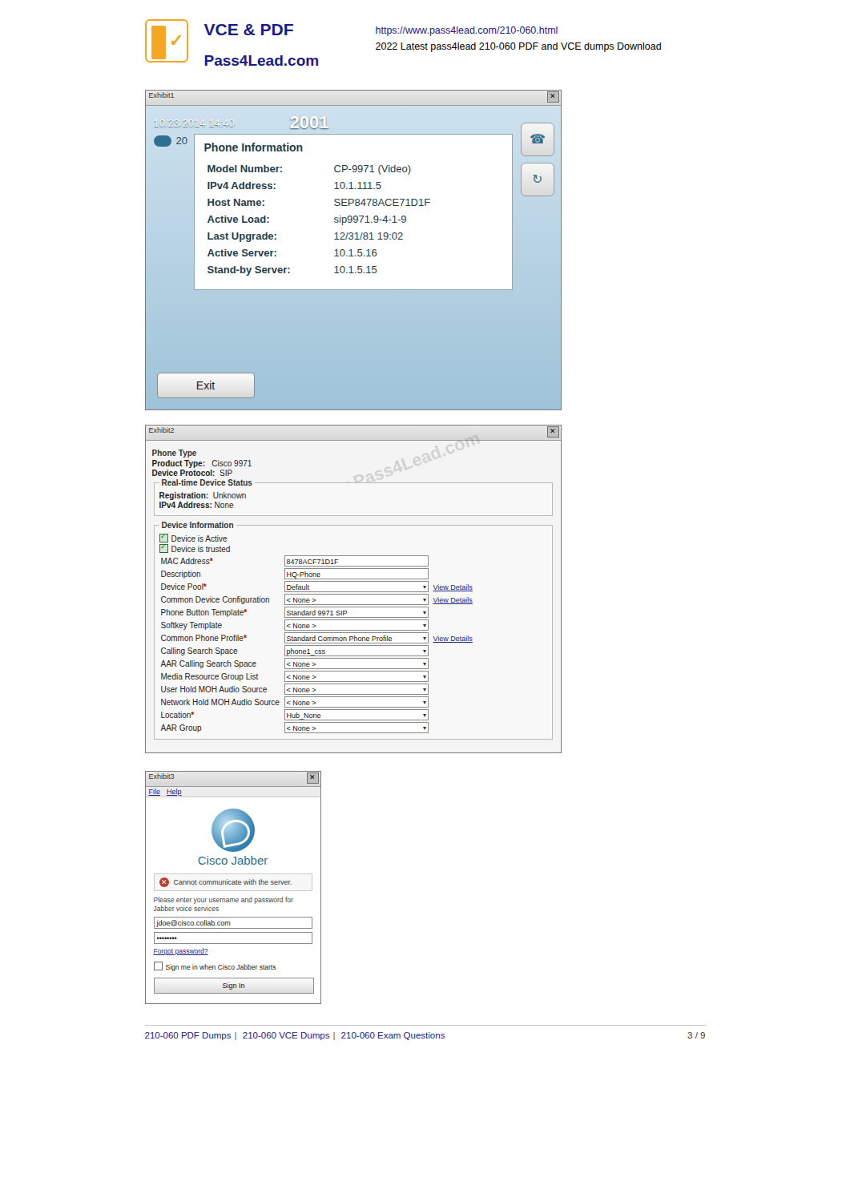VCE & PDF
Pass4Lead.com
https://www.pass4lead.com/210-060.html
2022 Latest pass4lead 210-060 PDF and VCE dumps Download
Exhibit1✕
10/23/2014 14:40
2001
20
☎
↻
Phone Information
| Model Number: | CP-9971 (Video) |
| IPv4 Address: | 10.1.111.5 |
| Host Name: | SEP8478ACE71D1F |
| Active Load: | sip9971.9-4-1-9 |
| Last Upgrade: | 12/31/81 19:02 |
| Active Server: | 10.1.5.16 |
| Stand-by Server: | 10.1.5.15 |
Exit
Exhibit2✕
www.Pass4Lead.com
www.Pass4Lead.com
Phone Type
Product Type: Cisco 9971
Device Protocol: SIP
Real-time Device Status
Registration: Unknown
IPv4 Address: None
Device Information
Device is Active
Device is trusted
| MAC Address | 8478ACF71D1F |
| Description | HQ-Phone |
| Device Pool | Default View Details |
| Common Device Configuration | < None > View Details |
| Phone Button Template | Standard 9971 SIP |
| Softkey Template | < None > |
| Common Phone Profile | Standard Common Phone Profile View Details |
| Calling Search Space | phone1_css |
| AAR Calling Search Space | < None > |
| Media Resource Group List | < None > |
| User Hold MOH Audio Source | < None > |
| Network Hold MOH Audio Source | < None > |
| Location | Hub_None |
| AAR Group | < None > |
Exhibit3✕
File Help
Cisco Jabber
✕
Cannot communicate with the server.
Please enter your username and password for Jabber voice services
jdoe@cisco.collab.com
••••••••
Forgot password?
Sign me in when Cisco Jabber starts
Sign In
210-060 PDF Dumps| 210-060 VCE Dumps| 210-060 Exam Questions
3 / 9